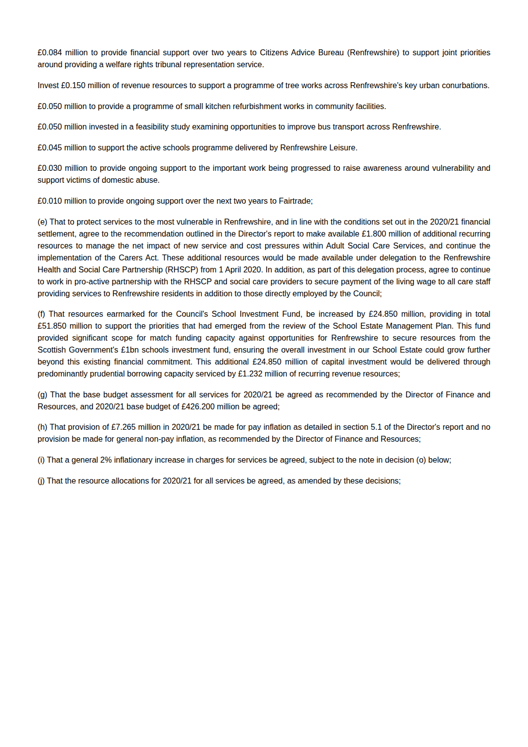£0.084 million to provide financial support over two years to Citizens Advice Bureau (Renfrewshire) to support joint priorities around providing a welfare rights tribunal representation service.
Invest £0.150 million of revenue resources to support a programme of tree works across Renfrewshire's key urban conurbations.
£0.050 million to provide a programme of small kitchen refurbishment works in community facilities.
£0.050 million invested in a feasibility study examining opportunities to improve bus transport across Renfrewshire.
£0.045 million to support the active schools programme delivered by Renfrewshire Leisure.
£0.030 million to provide ongoing support to the important work being progressed to raise awareness around vulnerability and support victims of domestic abuse.
£0.010 million to provide ongoing support over the next two years to Fairtrade;
(e) That to protect services to the most vulnerable in Renfrewshire, and in line with the conditions set out in the 2020/21 financial settlement, agree to the recommendation outlined in the Director's report to make available £1.800 million of additional recurring resources to manage the net impact of new service and cost pressures within Adult Social Care Services, and continue the implementation of the Carers Act. These additional resources would be made available under delegation to the Renfrewshire Health and Social Care Partnership (RHSCP) from 1 April 2020. In addition, as part of this delegation process, agree to continue to work in pro-active partnership with the RHSCP and social care providers to secure payment of the living wage to all care staff providing services to Renfrewshire residents in addition to those directly employed by the Council;
(f) That resources earmarked for the Council's School Investment Fund, be increased by £24.850 million, providing in total £51.850 million to support the priorities that had emerged from the review of the School Estate Management Plan. This fund provided significant scope for match funding capacity against opportunities for Renfrewshire to secure resources from the Scottish Government's £1bn schools investment fund, ensuring the overall investment in our School Estate could grow further beyond this existing financial commitment. This additional £24.850 million of capital investment would be delivered through predominantly prudential borrowing capacity serviced by £1.232 million of recurring revenue resources;
(g) That the base budget assessment for all services for 2020/21 be agreed as recommended by the Director of Finance and Resources, and 2020/21 base budget of £426.200 million be agreed;
(h) That provision of £7.265 million in 2020/21 be made for pay inflation as detailed in section 5.1 of the Director's report and no provision be made for general non-pay inflation, as recommended by the Director of Finance and Resources;
(i) That a general 2% inflationary increase in charges for services be agreed, subject to the note in decision (o) below;
(j) That the resource allocations for 2020/21 for all services be agreed, as amended by these decisions;